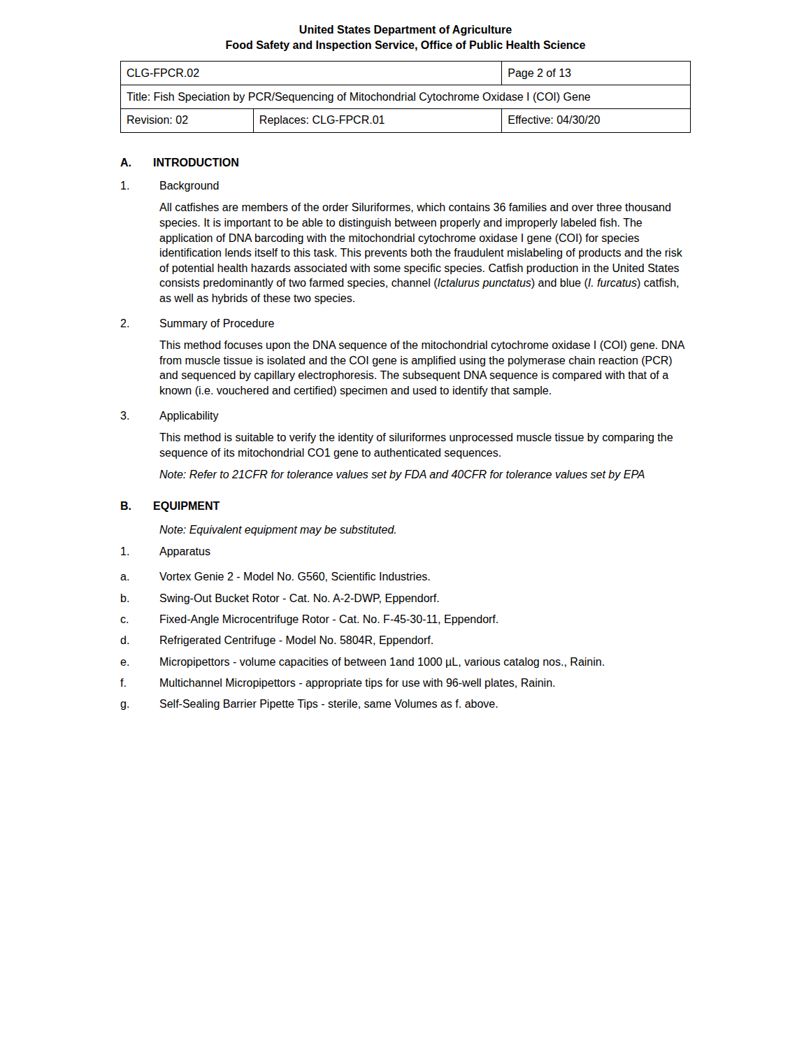United States Department of Agriculture Food Safety and Inspection Service, Office of Public Health Science
| CLG-FPCR.02 | Page 2 of 13 |
| Title: Fish Speciation by PCR/Sequencing of Mitochondrial Cytochrome Oxidase I (COI) Gene |
| Revision: 02 | Replaces: CLG-FPCR.01 | Effective: 04/30/20 |
A. INTRODUCTION
1. Background
All catfishes are members of the order Siluriformes, which contains 36 families and over three thousand species. It is important to be able to distinguish between properly and improperly labeled fish. The application of DNA barcoding with the mitochondrial cytochrome oxidase I gene (COI) for species identification lends itself to this task. This prevents both the fraudulent mislabeling of products and the risk of potential health hazards associated with some specific species. Catfish production in the United States consists predominantly of two farmed species, channel (Ictalurus punctatus) and blue (I. furcatus) catfish, as well as hybrids of these two species.
2. Summary of Procedure
This method focuses upon the DNA sequence of the mitochondrial cytochrome oxidase I (COI) gene. DNA from muscle tissue is isolated and the COI gene is amplified using the polymerase chain reaction (PCR) and sequenced by capillary electrophoresis. The subsequent DNA sequence is compared with that of a known (i.e. vouchered and certified) specimen and used to identify that sample.
3. Applicability
This method is suitable to verify the identity of siluriformes unprocessed muscle tissue by comparing the sequence of its mitochondrial CO1 gene to authenticated sequences.
Note: Refer to 21CFR for tolerance values set by FDA and 40CFR for tolerance values set by EPA
B. EQUIPMENT
Note: Equivalent equipment may be substituted.
1. Apparatus
a. Vortex Genie 2 - Model No. G560, Scientific Industries.
b. Swing-Out Bucket Rotor - Cat. No. A-2-DWP, Eppendorf.
c. Fixed-Angle Microcentrifuge Rotor - Cat. No. F-45-30-11, Eppendorf.
d. Refrigerated Centrifuge - Model No. 5804R, Eppendorf.
e. Micropipettors - volume capacities of between 1and 1000 µL, various catalog nos., Rainin.
f. Multichannel Micropipettors - appropriate tips for use with 96-well plates, Rainin.
g. Self-Sealing Barrier Pipette Tips - sterile, same Volumes as f. above.